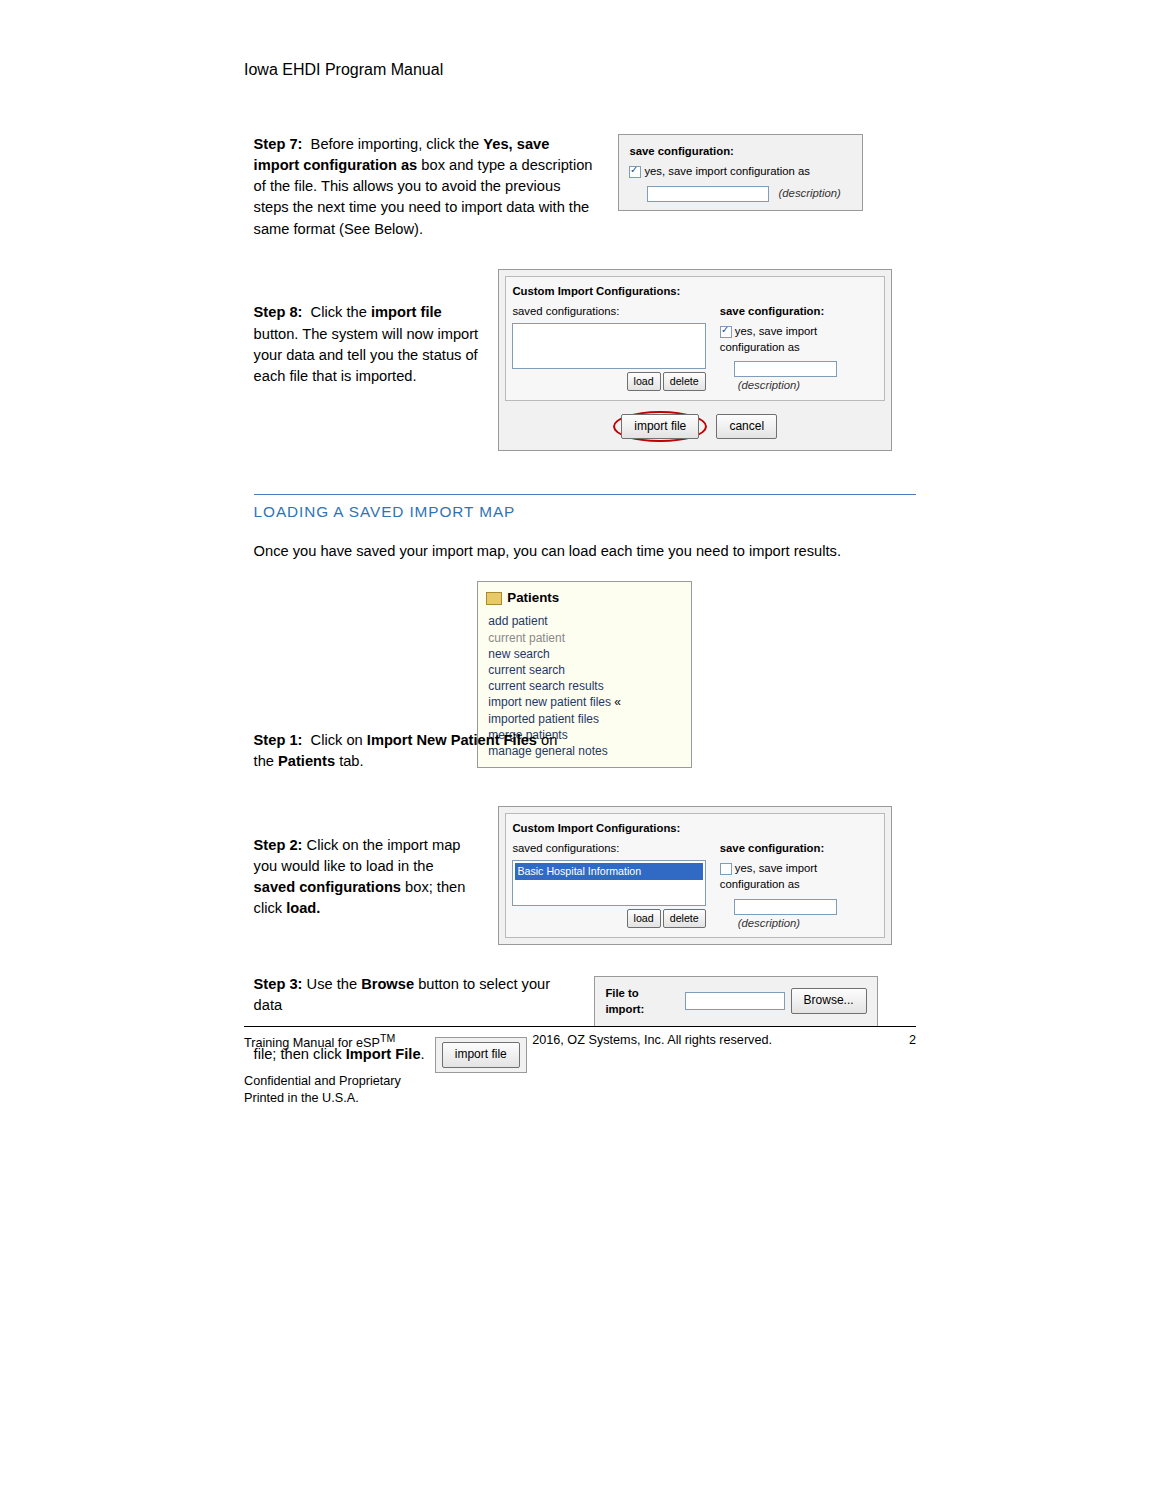Iowa EHDI Program Manual
Step 7: Before importing, click the Yes, save import configuration as box and type a description of the file. This allows you to avoid the previous steps the next time you need to import data with the same format (See Below).
save configuration:
yes, save import configuration as
(description)
Step 8: Click the import file button. The system will now import your data and tell you the status of each file that is imported.
Custom Import Configurations:
saved configurations:
load delete
save configuration:
yes, save import configuration as
(description)
import file cancel
LOADING A SAVED IMPORT MAP
Once you have saved your import map, you can load each time you need to import results.
Patients
add patient
current patient
new search
current search
current search results
import new patient files «
imported patient files
merge patients
manage general notes
Step 1: Click on Import New Patient Files on the Patients tab.
Step 2: Click on the import map you would like to load in the saved configurations box; then click load.
Custom Import Configurations:
saved configurations:
Basic Hospital Information
load delete
save configuration:
yes, save import configuration as
(description)
Step 3: Use the Browse button to select your data
file; then click Import File. import file
File to import: Browse...
Training Manual for eSPTM
2016, OZ Systems, Inc. All rights reserved.
2
Confidential and Proprietary
Printed in the U.S.A.